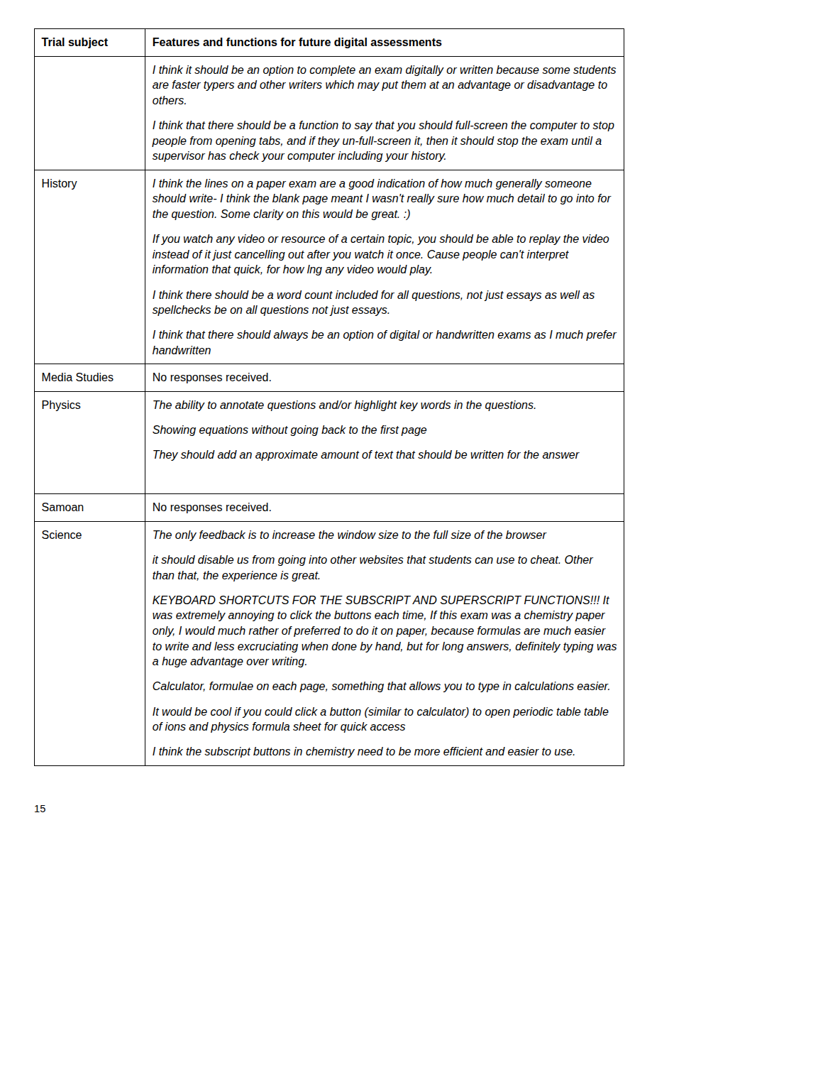| Trial subject | Features and functions for future digital assessments |
| --- | --- |
| | I think it should be an option to complete an exam digitally or written because some students are faster typers and other writers which may put them at an advantage or disadvantage to others. I think that there should be a function to say that you should full-screen the computer to stop people from opening tabs, and if they un-full-screen it, then it should stop the exam until a supervisor has check your computer including your history. |
| History | I think the lines on a paper exam are a good indication of how much generally someone should write- I think the blank page meant I wasn't really sure how much detail to go into for the question. Some clarity on this would be great. :) If you watch any video or resource of a certain topic, you should be able to replay the video instead of it just cancelling out after you watch it once. Cause people can't interpret information that quick, for how lng any video would play. I think there should be a word count included for all questions, not just essays as well as spellchecks be on all questions not just essays. I think that there should always be an option of digital or handwritten exams as I much prefer handwritten |
| Media Studies | No responses received. |
| Physics | The ability to annotate questions and/or highlight key words in the questions. Showing equations without going back to the first page They should add an approximate amount of text that should be written for the answer |
| Samoan | No responses received. |
| Science | The only feedback is to increase the window size to the full size of the browser it should disable us from going into other websites that students can use to cheat. Other than that, the experience is great. KEYBOARD SHORTCUTS FOR THE SUBSCRIPT AND SUPERSCRIPT FUNCTIONS!!! It was extremely annoying to click the buttons each time, If this exam was a chemistry paper only, I would much rather of preferred to do it on paper, because formulas are much easier to write and less excruciating when done by hand, but for long answers, definitely typing was a huge advantage over writing. Calculator, formulae on each page, something that allows you to type in calculations easier. It would be cool if you could click a button (similar to calculator) to open periodic table table of ions and physics formula sheet for quick access I think the subscript buttons in chemistry need to be more efficient and easier to use. |
15